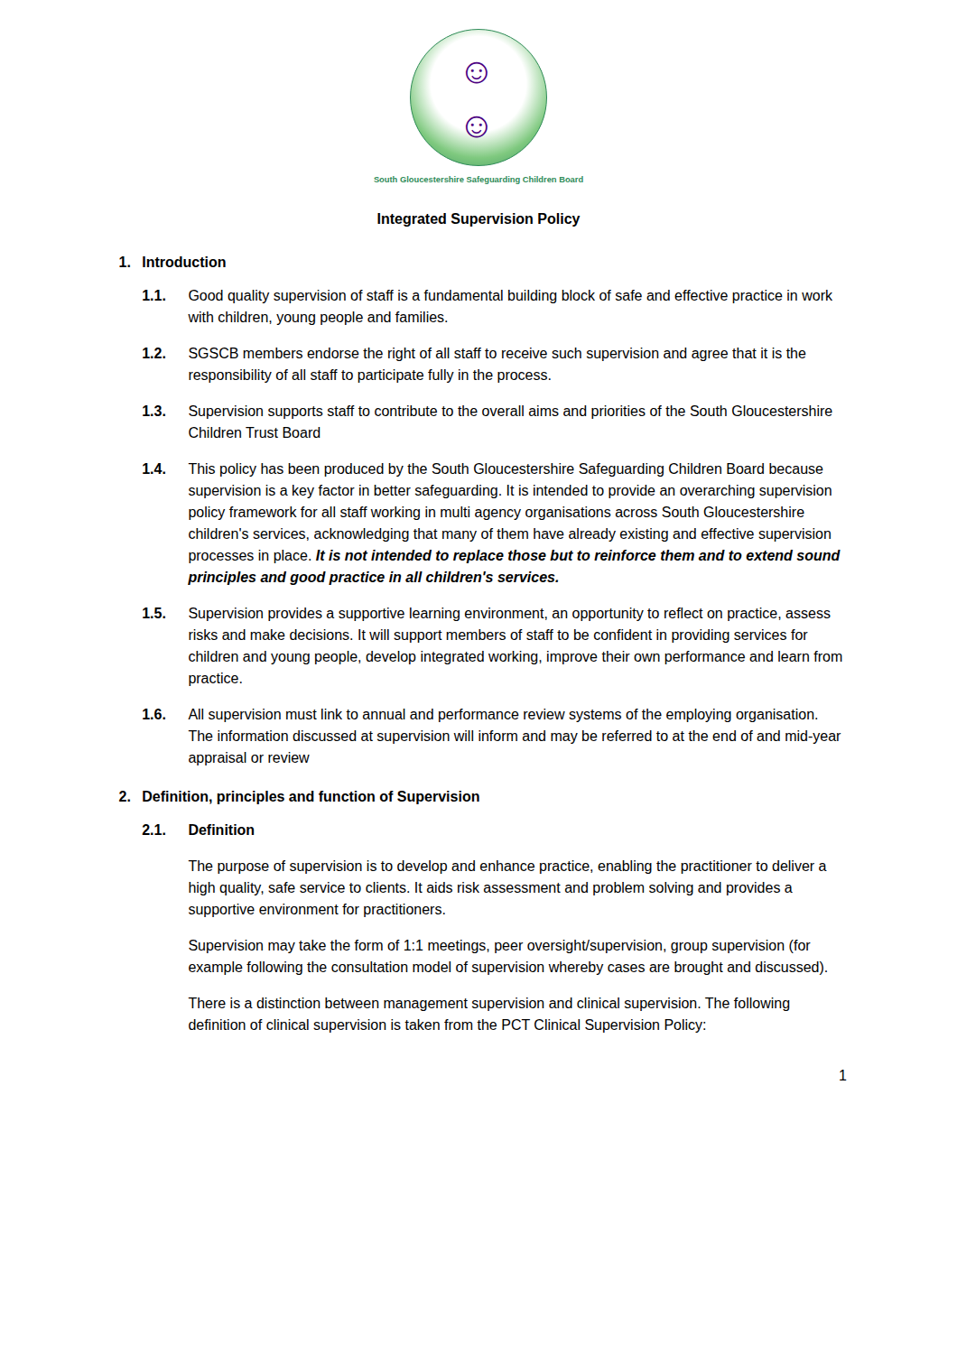☺☺
South Gloucestershire Safeguarding Children Board
Integrated Supervision Policy
Introduction
Good quality supervision of staff is a fundamental building block of safe and effective practice in work with children, young people and families.
SGSCB members endorse the right of all staff to receive such supervision and agree that it is the responsibility of all staff to participate fully in the process.
Supervision supports staff to contribute to the overall aims and priorities of the South Gloucestershire Children Trust Board
This policy has been produced by the South Gloucestershire Safeguarding Children Board because supervision is a key factor in better safeguarding. It is intended to provide an overarching supervision policy framework for all staff working in multi agency organisations across South Gloucestershire children's services, acknowledging that many of them have already existing and effective supervision processes in place. It is not intended to replace those but to reinforce them and to extend sound principles and good practice in all children's services.
Supervision provides a supportive learning environment, an opportunity to reflect on practice, assess risks and make decisions. It will support members of staff to be confident in providing services for children and young people, develop integrated working, improve their own performance and learn from practice.
All supervision must link to annual and performance review systems of the employing organisation. The information discussed at supervision will inform and may be referred to at the end of and mid-year appraisal or review
Definition, principles and function of Supervision
Definition
The purpose of supervision is to develop and enhance practice, enabling the practitioner to deliver a high quality, safe service to clients. It aids risk assessment and problem solving and provides a supportive environment for practitioners.
Supervision may take the form of 1:1 meetings, peer oversight/supervision, group supervision (for example following the consultation model of supervision whereby cases are brought and discussed).
There is a distinction between management supervision and clinical supervision. The following definition of clinical supervision is taken from the PCT Clinical Supervision Policy:
1